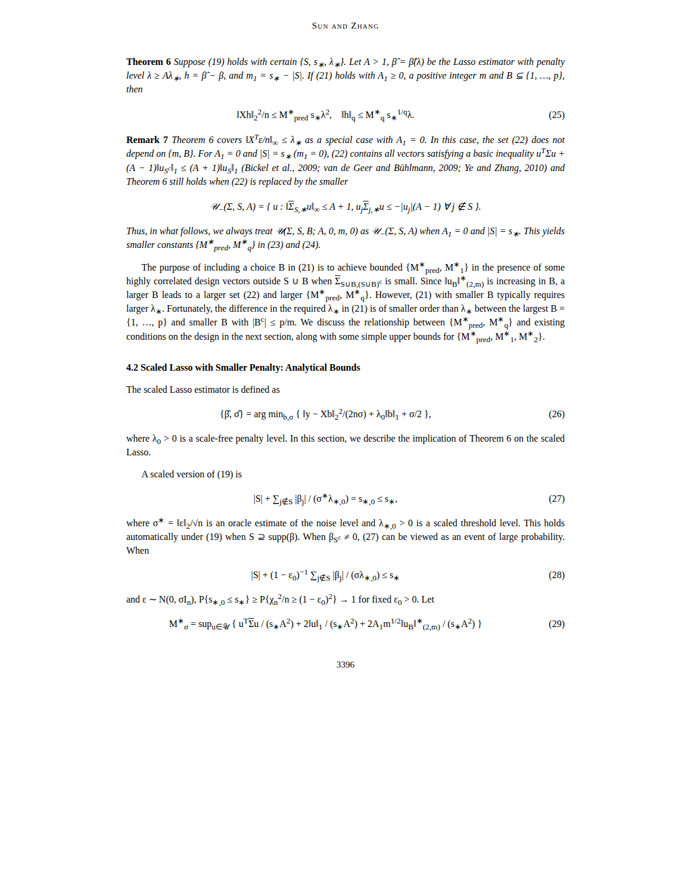Sun and Zhang
Theorem 6 Suppose (19) holds with certain {S, s∗, λ∗}. Let A > 1, β̂ = β̂(λ) be the Lasso estimator with penalty level λ ≥ Aλ∗, h = β̂ − β, and m1 = s∗ − |S|. If (21) holds with A1 ≥ 0, a positive integer m and B ⊆ {1, …, p}, then
‖Xh‖22/n ≤ M∗pred s∗λ2, ‖h‖q ≤ M∗q s∗1/qλ.
(25)
Remark 7 Theorem 6 covers ‖XTε/n‖∞ ≤ λ∗ as a special case with A1 = 0. In this case, the set (22) does not depend on {m, B}. For A1 = 0 and |S| = s∗ (m1 = 0), (22) contains all vectors satisfying a basic inequality uTΣu + (A − 1)‖uSc‖1 ≤ (A + 1)‖uS‖1 (Bickel et al., 2009; van de Geer and Bühlmann, 2009; Ye and Zhang, 2010) and Theorem 6 still holds when (22) is replaced by the smaller
𝒰−(Σ, S, A) = { u : ‖ΣS,∗u‖∞ ≤ A + 1, ujΣj,∗u ≤ −|uj|(A − 1) ∀ j ∉ S }.
Thus, in what follows, we always treat 𝒰(Σ, S, B; A, 0, m, 0) as 𝒰−(Σ, S, A) when A1 = 0 and |S| = s∗. This yields smaller constants {M∗pred, M∗q} in (23) and (24).
The purpose of including a choice B in (21) is to achieve bounded {M∗pred, M∗1} in the presence of some highly correlated design vectors outside S ∪ B when ΣS∪B,(S∪B)c is small. Since ‖uB‖∗(2,m) is increasing in B, a larger B leads to a larger set (22) and larger {M∗pred, M∗q}. However, (21) with smaller B typically requires larger λ∗. Fortunately, the difference in the required λ∗ in (21) is of smaller order than λ∗ between the largest B = {1, …, p} and smaller B with |Bc| ≤ p/m. We discuss the relationship between {M∗pred, M∗q} and existing conditions on the design in the next section, along with some simple upper bounds for {M∗pred, M∗1, M∗2}.
4.2 Scaled Lasso with Smaller Penalty: Analytical Bounds
The scaled Lasso estimator is defined as
{β̂, σ̂} = arg minb,σ { ‖y − Xb‖22/(2nσ) + λ0‖b‖1 + σ/2 },
(26)
where λ0 > 0 is a scale-free penalty level. In this section, we describe the implication of Theorem 6 on the scaled Lasso.
A scaled version of (19) is
|S| + ∑j∉S |βj| / (σ∗λ∗,0) = s∗,0 ≤ s∗,
(27)
where σ∗ = ‖ε‖2/√n is an oracle estimate of the noise level and λ∗,0 > 0 is a scaled threshold level. This holds automatically under (19) when S ⊇ supp(β). When βSc ≠ 0, (27) can be viewed as an event of large probability. When
|S| + (1 − ε0)−1 ∑j∉S |βj| / (σλ∗,0) ≤ s∗
(28)
and ε ∼ N(0, σIn), P{s∗,0 ≤ s∗} ≥ P{χn2/n ≥ (1 − ε0)2} → 1 for fixed ε0 > 0. Let
M∗σ = supu∈𝒰 { uTΣu / (s∗A2) + 2‖u‖1 / (s∗A2) + 2A1m1/2‖uB‖∗(2,m) / (s∗A2) }
(29)
3396